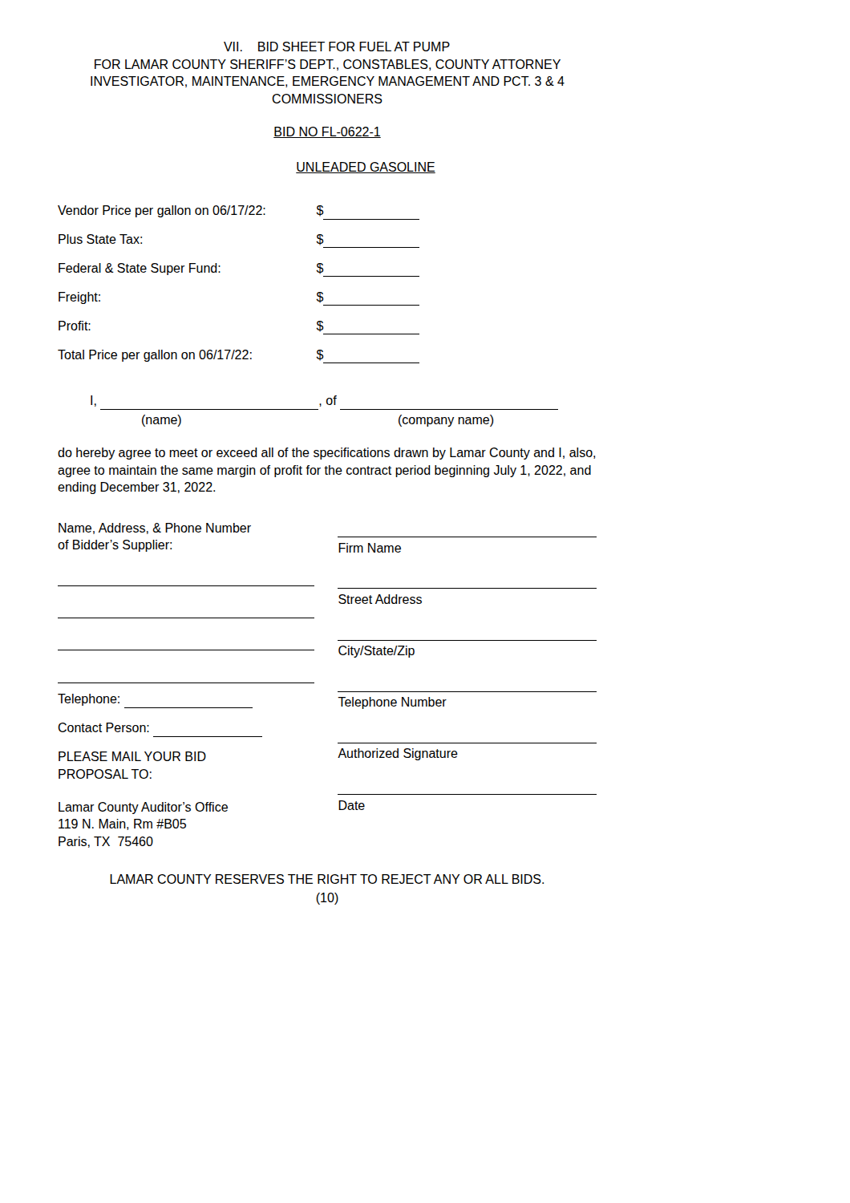VII. BID SHEET FOR FUEL AT PUMP FOR LAMAR COUNTY SHERIFF’S DEPT., CONSTABLES, COUNTY ATTORNEY INVESTIGATOR, MAINTENANCE, EMERGENCY MANAGEMENT AND PCT. 3 & 4 COMMISSIONERS
BID NO FL-0622-1
UNLEADED GASOLINE
| Vendor Price per gallon on 06/17/22: | $ |
| Plus State Tax: | $ |
| Federal & State Super Fund: | $ |
| Freight: | $ |
| Profit: | $ |
| Total Price per gallon on 06/17/22: | $ |
I, , of
(name) (company name)
do hereby agree to meet or exceed all of the specifications drawn by Lamar County and I, also, agree to maintain the same margin of profit for the contract period beginning July 1, 2022, and ending December 31, 2022.
| Name, Address, & Phone Number of Bidder’s Supplier: Telephone: Contact Person: PLEASE MAIL YOUR BID PROPOSAL TO: Lamar County Auditor’s Office 119 N. Main, Rm #B05 Paris, TX 75460 | Firm Name Street Address City/State/Zip Telephone Number Authorized Signature Date |
LAMAR COUNTY RESERVES THE RIGHT TO REJECT ANY OR ALL BIDS.
(10)